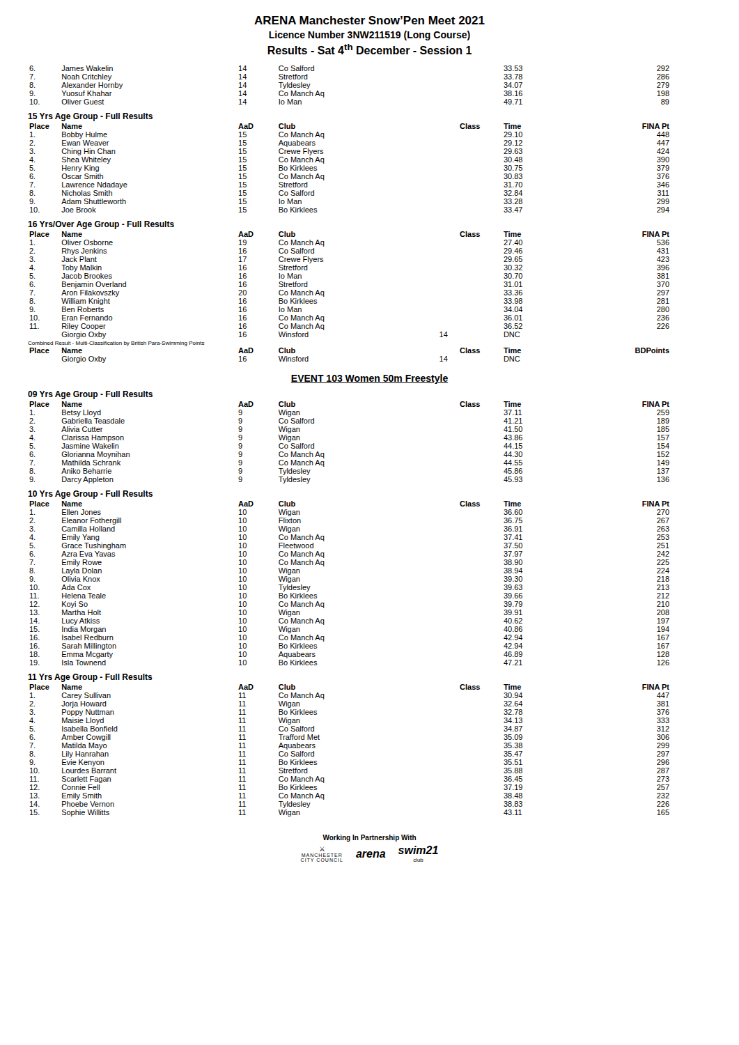ARENA Manchester Snow’Pen Meet 2021
Licence Number 3NW211519 (Long Course)
Results - Sat 4th December - Session 1
| 6. | James Wakelin | 14 | Co Salford | | 33.53 | 292 |
| 7. | Noah Critchley | 14 | Stretford | | 33.78 | 286 |
| 8. | Alexander Hornby | 14 | Tyldesley | | 34.07 | 279 |
| 9. | Yuosuf Khahar | 14 | Co Manch Aq | | 38.16 | 198 |
| 10. | Oliver Guest | 14 | Io Man | | 49.71 | 89 |
15 Yrs Age Group - Full Results
| Place | Name | AaD | Club | Class | Time | FINA Pt |
| --- | --- | --- | --- | --- | --- | --- |
| 1. | Bobby Hulme | 15 | Co Manch Aq | | 29.10 | 448 |
| 2. | Ewan Weaver | 15 | Aquabears | | 29.12 | 447 |
| 3. | Ching Hin Chan | 15 | Crewe Flyers | | 29.63 | 424 |
| 4. | Shea Whiteley | 15 | Co Manch Aq | | 30.48 | 390 |
| 5. | Henry King | 15 | Bo Kirklees | | 30.75 | 379 |
| 6. | Oscar Smith | 15 | Co Manch Aq | | 30.83 | 376 |
| 7. | Lawrence Ndadaye | 15 | Stretford | | 31.70 | 346 |
| 8. | Nicholas Smith | 15 | Co Salford | | 32.84 | 311 |
| 9. | Adam Shuttleworth | 15 | Io Man | | 33.28 | 299 |
| 10. | Joe Brook | 15 | Bo Kirklees | | 33.47 | 294 |
16 Yrs/Over Age Group - Full Results
| Place | Name | AaD | Club | Class | Time | FINA Pt |
| --- | --- | --- | --- | --- | --- | --- |
| 1. | Oliver Osborne | 19 | Co Manch Aq | | 27.40 | 536 |
| 2. | Rhys Jenkins | 16 | Co Salford | | 29.46 | 431 |
| 3. | Jack Plant | 17 | Crewe Flyers | | 29.65 | 423 |
| 4. | Toby Malkin | 16 | Stretford | | 30.32 | 396 |
| 5. | Jacob Brookes | 16 | Io Man | | 30.70 | 381 |
| 6. | Benjamin Overland | 16 | Stretford | | 31.01 | 370 |
| 7. | Aron Filakovszky | 20 | Co Manch Aq | | 33.36 | 297 |
| 8. | William Knight | 16 | Bo Kirklees | | 33.98 | 281 |
| 9. | Ben Roberts | 16 | Io Man | | 34.04 | 280 |
| 10. | Eran Fernando | 16 | Co Manch Aq | | 36.01 | 236 |
| 11. | Riley Cooper | 16 | Co Manch Aq | | 36.52 | 226 |
| | Giorgio Oxby | 16 | Winsford | 14 | DNC | |
Combined Result - Multi-Classification by British Para-Swimming Points
| Place | Name | AaD | Club | Class | Time | BDPoints |
| --- | --- | --- | --- | --- | --- | --- |
| | Giorgio Oxby | 16 | Winsford | 14 | DNC | |
EVENT 103 Women 50m Freestyle
09 Yrs Age Group - Full Results
| Place | Name | AaD | Club | Class | Time | FINA Pt |
| --- | --- | --- | --- | --- | --- | --- |
| 1. | Betsy Lloyd | 9 | Wigan | | 37.11 | 259 |
| 2. | Gabriella Teasdale | 9 | Co Salford | | 41.21 | 189 |
| 3. | Alivia Cutter | 9 | Wigan | | 41.50 | 185 |
| 4. | Clarissa Hampson | 9 | Wigan | | 43.86 | 157 |
| 5. | Jasmine Wakelin | 9 | Co Salford | | 44.15 | 154 |
| 6. | Glorianna Moynihan | 9 | Co Manch Aq | | 44.30 | 152 |
| 7. | Mathilda Schrank | 9 | Co Manch Aq | | 44.55 | 149 |
| 8. | Aniko Beharrie | 9 | Tyldesley | | 45.86 | 137 |
| 9. | Darcy Appleton | 9 | Tyldesley | | 45.93 | 136 |
10 Yrs Age Group - Full Results
| Place | Name | AaD | Club | Class | Time | FINA Pt |
| --- | --- | --- | --- | --- | --- | --- |
| 1. | Ellen Jones | 10 | Wigan | | 36.60 | 270 |
| 2. | Eleanor Fothergill | 10 | Flixton | | 36.75 | 267 |
| 3. | Camilla Holland | 10 | Wigan | | 36.91 | 263 |
| 4. | Emily Yang | 10 | Co Manch Aq | | 37.41 | 253 |
| 5. | Grace Tushingham | 10 | Fleetwood | | 37.50 | 251 |
| 6. | Azra Eva Yavas | 10 | Co Manch Aq | | 37.97 | 242 |
| 7. | Emily Rowe | 10 | Co Manch Aq | | 38.90 | 225 |
| 8. | Layla Dolan | 10 | Wigan | | 38.94 | 224 |
| 9. | Olivia Knox | 10 | Wigan | | 39.30 | 218 |
| 10. | Ada Cox | 10 | Tyldesley | | 39.63 | 213 |
| 11. | Helena Teale | 10 | Bo Kirklees | | 39.66 | 212 |
| 12. | Koyi So | 10 | Co Manch Aq | | 39.79 | 210 |
| 13. | Martha Holt | 10 | Wigan | | 39.91 | 208 |
| 14. | Lucy Atkiss | 10 | Co Manch Aq | | 40.62 | 197 |
| 15. | India Morgan | 10 | Wigan | | 40.86 | 194 |
| 16. | Isabel Redburn | 10 | Co Manch Aq | | 42.94 | 167 |
| 16. | Sarah Millington | 10 | Bo Kirklees | | 42.94 | 167 |
| 18. | Emma Mcgarty | 10 | Aquabears | | 46.89 | 128 |
| 19. | Isla Townend | 10 | Bo Kirklees | | 47.21 | 126 |
11 Yrs Age Group - Full Results
| Place | Name | AaD | Club | Class | Time | FINA Pt |
| --- | --- | --- | --- | --- | --- | --- |
| 1. | Carey Sullivan | 11 | Co Manch Aq | | 30.94 | 447 |
| 2. | Jorja Howard | 11 | Wigan | | 32.64 | 381 |
| 3. | Poppy Nuttman | 11 | Bo Kirklees | | 32.78 | 376 |
| 4. | Maisie Lloyd | 11 | Wigan | | 34.13 | 333 |
| 5. | Isabella Bonfield | 11 | Co Salford | | 34.87 | 312 |
| 6. | Amber Cowgill | 11 | Trafford Met | | 35.09 | 306 |
| 7. | Matilda Mayo | 11 | Aquabears | | 35.38 | 299 |
| 8. | Lily Hanrahan | 11 | Co Salford | | 35.47 | 297 |
| 9. | Evie Kenyon | 11 | Bo Kirklees | | 35.51 | 296 |
| 10. | Lourdes Barrant | 11 | Stretford | | 35.88 | 287 |
| 11. | Scarlett Fagan | 11 | Co Manch Aq | | 36.45 | 273 |
| 12. | Connie Fell | 11 | Bo Kirklees | | 37.19 | 257 |
| 13. | Emily Smith | 11 | Co Manch Aq | | 38.48 | 232 |
| 14. | Phoebe Vernon | 11 | Tyldesley | | 38.83 | 226 |
| 15. | Sophie Willitts | 11 | Wigan | | 43.11 | 165 |
Working In Partnership With
⚔
MANCHESTER
CITY COUNCIL
arena
swim21
club